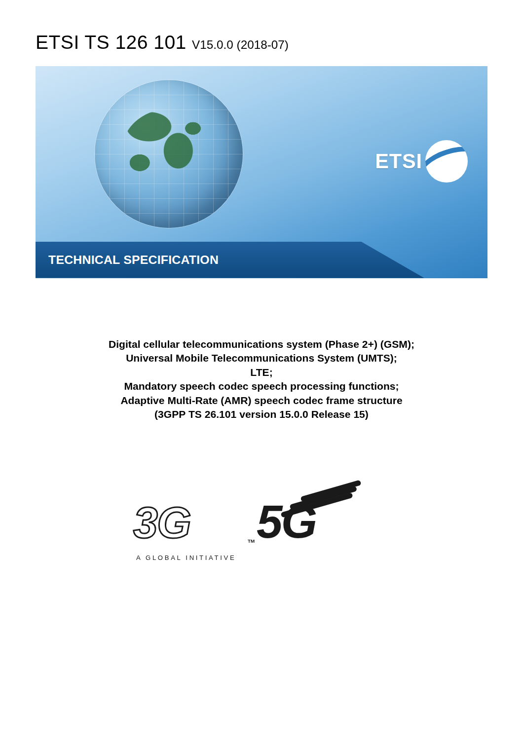ETSI TS 126 101 V15.0.0 (2018-07)
ETSI
TECHNICAL SPECIFICATION
Digital cellular telecommunications system (Phase 2+) (GSM);
Universal Mobile Telecommunications System (UMTS);
LTE;
Mandatory speech codec speech processing functions;
Adaptive Multi-Rate (AMR) speech codec frame structure
(3GPP TS 26.101 version 15.0.0 Release 15)
3G
TM
5G
A GLOBAL INITIATIVE